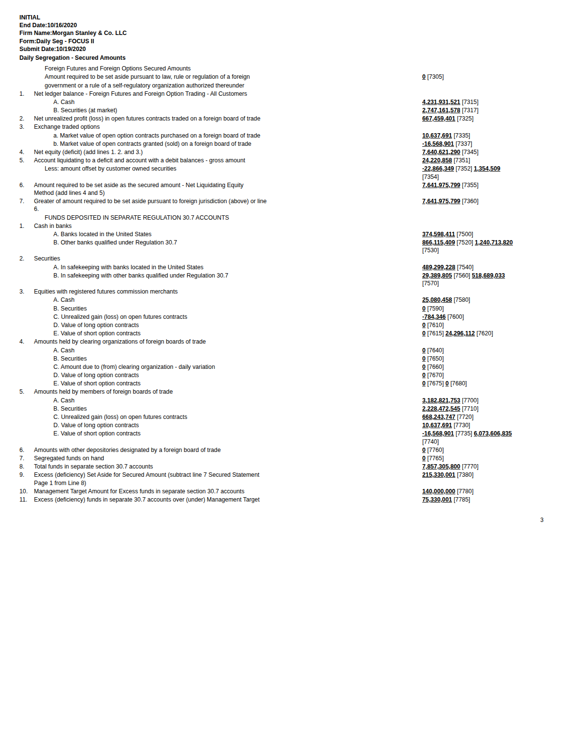INITIAL
End Date:10/16/2020
Firm Name:Morgan Stanley & Co. LLC
Form:Daily Seg - FOCUS II
Submit Date:10/19/2020
Daily Segregation - Secured Amounts
| | Foreign Futures and Foreign Options Secured Amounts | |
| | Amount required to be set aside pursuant to law, rule or regulation of a foreign | 0 [7305] |
| | government or a rule of a self-regulatory organization authorized thereunder | |
| 1. | Net ledger balance - Foreign Futures and Foreign Option Trading - All Customers | |
| | A. Cash | 4,231,931,521 [7315] |
| | B. Securities (at market) | 2,747,161,578 [7317] |
| 2. | Net unrealized profit (loss) in open futures contracts traded on a foreign board of trade | 667,459,401 [7325] |
| 3. | Exchange traded options | |
| | a. Market value of open option contracts purchased on a foreign board of trade | 10,637,691 [7335] |
| | b. Market value of open contracts granted (sold) on a foreign board of trade | -16,568,901 [7337] |
| 4. | Net equity (deficit) (add lines 1. 2. and 3.) | 7,640,621,290 [7345] |
| 5. | Account liquidating to a deficit and account with a debit balances - gross amount | 24,220,858 [7351] |
| | Less: amount offset by customer owned securities | -22,866,349 [7352] 1,354,509 [7354] |
| 6. | Amount required to be set aside as the secured amount - Net Liquidating Equity Method (add lines 4 and 5) | 7,641,975,799 [7355] |
| 7. | Greater of amount required to be set aside pursuant to foreign jurisdiction (above) or line 6. | 7,641,975,799 [7360] |
| | FUNDS DEPOSITED IN SEPARATE REGULATION 30.7 ACCOUNTS | |
| 1. | Cash in banks | |
| | A. Banks located in the United States | 374,598,411 [7500] |
| | B. Other banks qualified under Regulation 30.7 | 866,115,409 [7520] 1,240,713,820 [7530] |
| 2. | Securities | |
| | A. In safekeeping with banks located in the United States | 489,299,228 [7540] |
| | B. In safekeeping with other banks qualified under Regulation 30.7 | 29,389,805 [7560] 518,689,033 [7570] |
| 3. | Equities with registered futures commission merchants | |
| | A. Cash | 25,080,458 [7580] |
| | B. Securities | 0 [7590] |
| | C. Unrealized gain (loss) on open futures contracts | -784,346 [7600] |
| | D. Value of long option contracts | 0 [7610] |
| | E. Value of short option contracts | 0 [7615] 24,296,112 [7620] |
| 4. | Amounts held by clearing organizations of foreign boards of trade | |
| | A. Cash | 0 [7640] |
| | B. Securities | 0 [7650] |
| | C. Amount due to (from) clearing organization - daily variation | 0 [7660] |
| | D. Value of long option contracts | 0 [7670] |
| | E. Value of short option contracts | 0 [7675] 0 [7680] |
| 5. | Amounts held by members of foreign boards of trade | |
| | A. Cash | 3,182,821,753 [7700] |
| | B. Securities | 2,228,472,545 [7710] |
| | C. Unrealized gain (loss) on open futures contracts | 668,243,747 [7720] |
| | D. Value of long option contracts | 10,637,691 [7730] |
| | E. Value of short option contracts | -16,568,901 [7735] 6,073,606,835 [7740] |
| 6. | Amounts with other depositories designated by a foreign board of trade | 0 [7760] |
| 7. | Segregated funds on hand | 0 [7765] |
| 8. | Total funds in separate section 30.7 accounts | 7,857,305,800 [7770] |
| 9. | Excess (deficiency) Set Aside for Secured Amount (subtract line 7 Secured Statement Page 1 from Line 8) | 215,330,001 [7380] |
| 10. | Management Target Amount for Excess funds in separate section 30.7 accounts | 140,000,000 [7780] |
| 11. | Excess (deficiency) funds in separate 30.7 accounts over (under) Management Target | 75,330,001 [7785] |
3